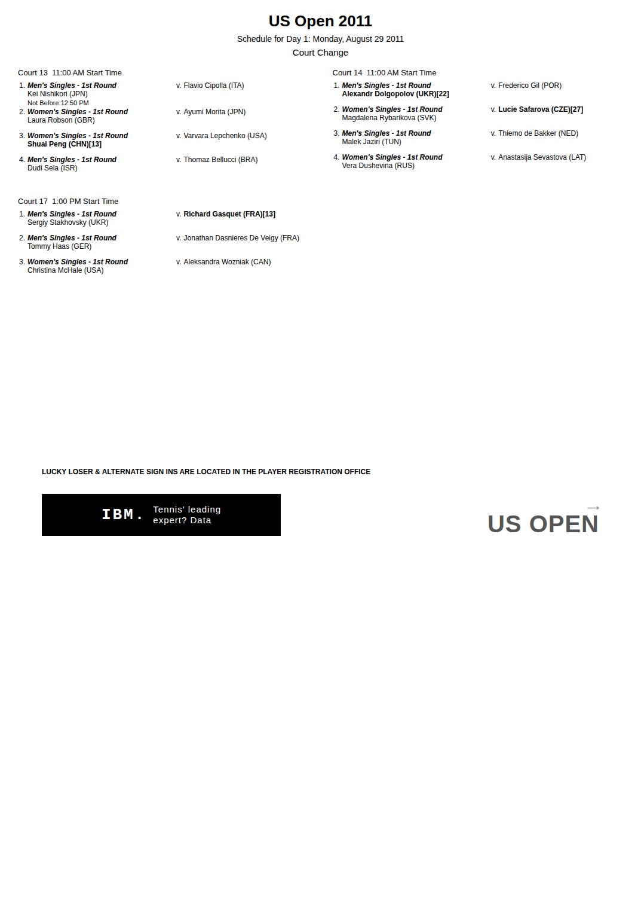US Open 2011
Schedule for Day 1: Monday, August 29 2011
Court Change
Court 13 11:00 AM Start Time
| 1. | Men's Singles - 1st Round Kei Nishikori (JPN) | v. | Flavio Cipolla (ITA) |
| | Not Before:12:50 PM |
| 2. | Women's Singles - 1st Round Laura Robson (GBR) | v. | Ayumi Morita (JPN) |
| 3. | Women's Singles - 1st Round Shuai Peng (CHN)[13] | v. | Varvara Lepchenko (USA) |
| 4. | Men's Singles - 1st Round Dudi Sela (ISR) | v. | Thomaz Bellucci (BRA) |
Court 17 1:00 PM Start Time
| 1. | Men's Singles - 1st Round Sergiy Stakhovsky (UKR) | v. | Richard Gasquet (FRA)[13] |
| 2. | Men's Singles - 1st Round Tommy Haas (GER) | v. | Jonathan Dasnieres De Veigy (FRA) |
| 3. | Women's Singles - 1st Round Christina McHale (USA) | v. | Aleksandra Wozniak (CAN) |
Court 14 11:00 AM Start Time
| 1. | Men's Singles - 1st Round Alexandr Dolgopolov (UKR)[22] | v. | Frederico Gil (POR) |
| 2. | Women's Singles - 1st Round Magdalena Rybarikova (SVK) | v. | Lucie Safarova (CZE)[27] |
| 3. | Men's Singles - 1st Round Malek Jaziri (TUN) | v. | Thiemo de Bakker (NED) |
| 4. | Women's Singles - 1st Round Vera Dushevina (RUS) | v. | Anastasija Sevastova (LAT) |
LUCKY LOSER & ALTERNATE SIGN INS ARE LOCATED IN THE PLAYER REGISTRATION OFFICE
IBM. Tennis' leading
expert? Data
⟶ US OPEN